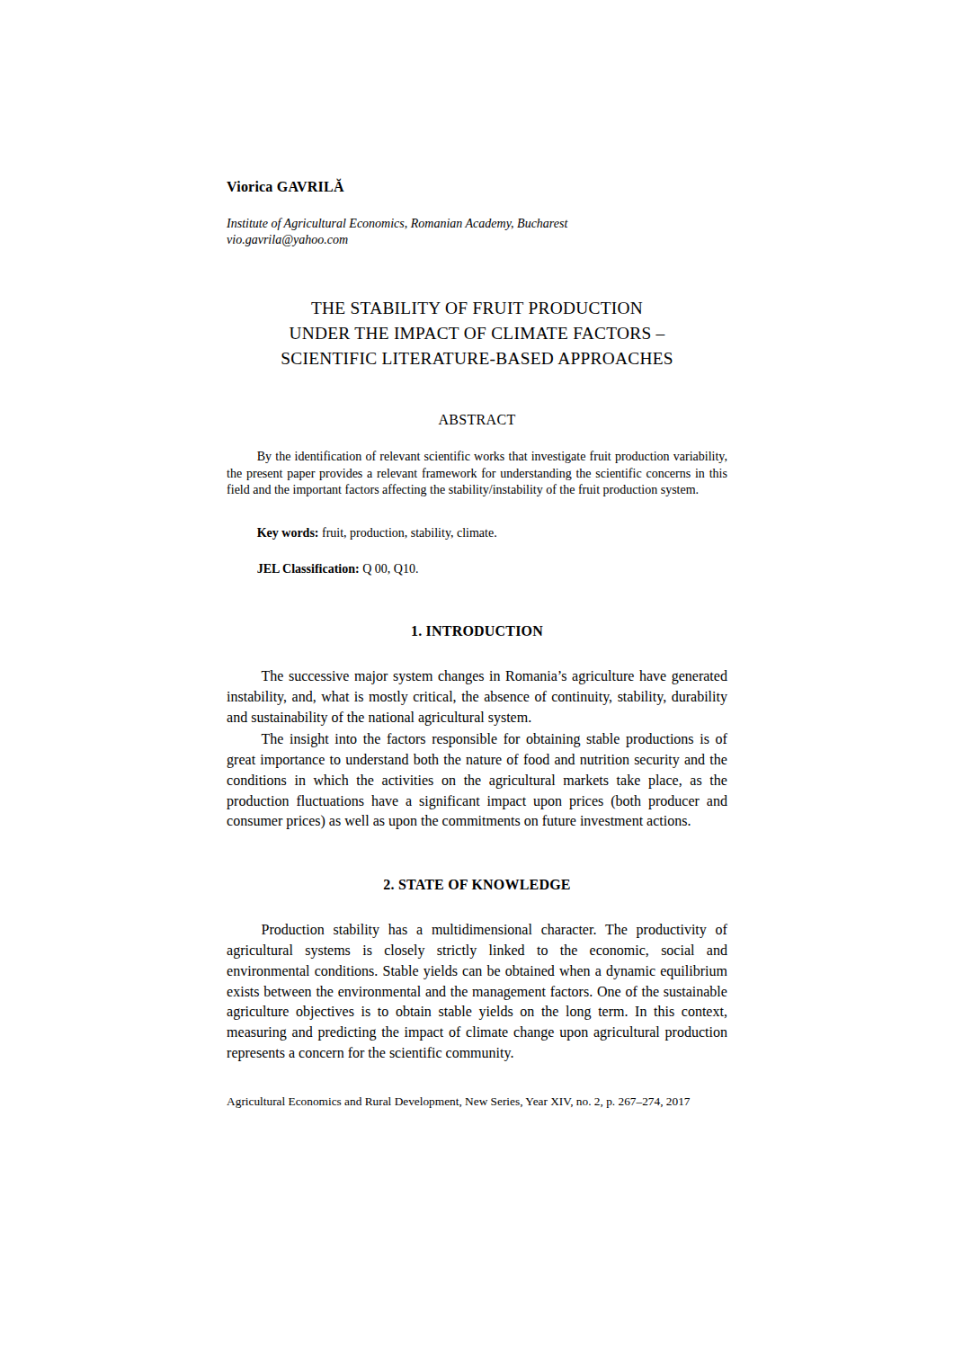Viorica GAVRILĂ
Institute of Agricultural Economics, Romanian Academy, Bucharest
vio.gavrila@yahoo.com
The stability of fruit production
under the impact of climate factors –
scientific literature-based approaches
Abstract
By the identification of relevant scientific works that investigate fruit production variability, the present paper provides a relevant framework for understanding the scientific concerns in this field and the important factors affecting the stability/instability of the fruit production system.
Key words: fruit, production, stability, climate.
JEL Classification: Q 00, Q10.
1. Introduction
The successive major system changes in Romania’s agriculture have generated instability, and, what is mostly critical, the absence of continuity, stability, durability and sustainability of the national agricultural system.
The insight into the factors responsible for obtaining stable productions is of great importance to understand both the nature of food and nutrition security and the conditions in which the activities on the agricultural markets take place, as the production fluctuations have a significant impact upon prices (both producer and consumer prices) as well as upon the commitments on future investment actions.
2. State of knowledge
Production stability has a multidimensional character. The productivity of agricultural systems is closely strictly linked to the economic, social and environmental conditions. Stable yields can be obtained when a dynamic equilibrium exists between the environmental and the management factors. One of the sustainable agriculture objectives is to obtain stable yields on the long term. In this context, measuring and predicting the impact of climate change upon agricultural production represents a concern for the scientific community.
Agricultural Economics and Rural Development, New Series, Year XIV, no. 2, p. 267–274, 2017